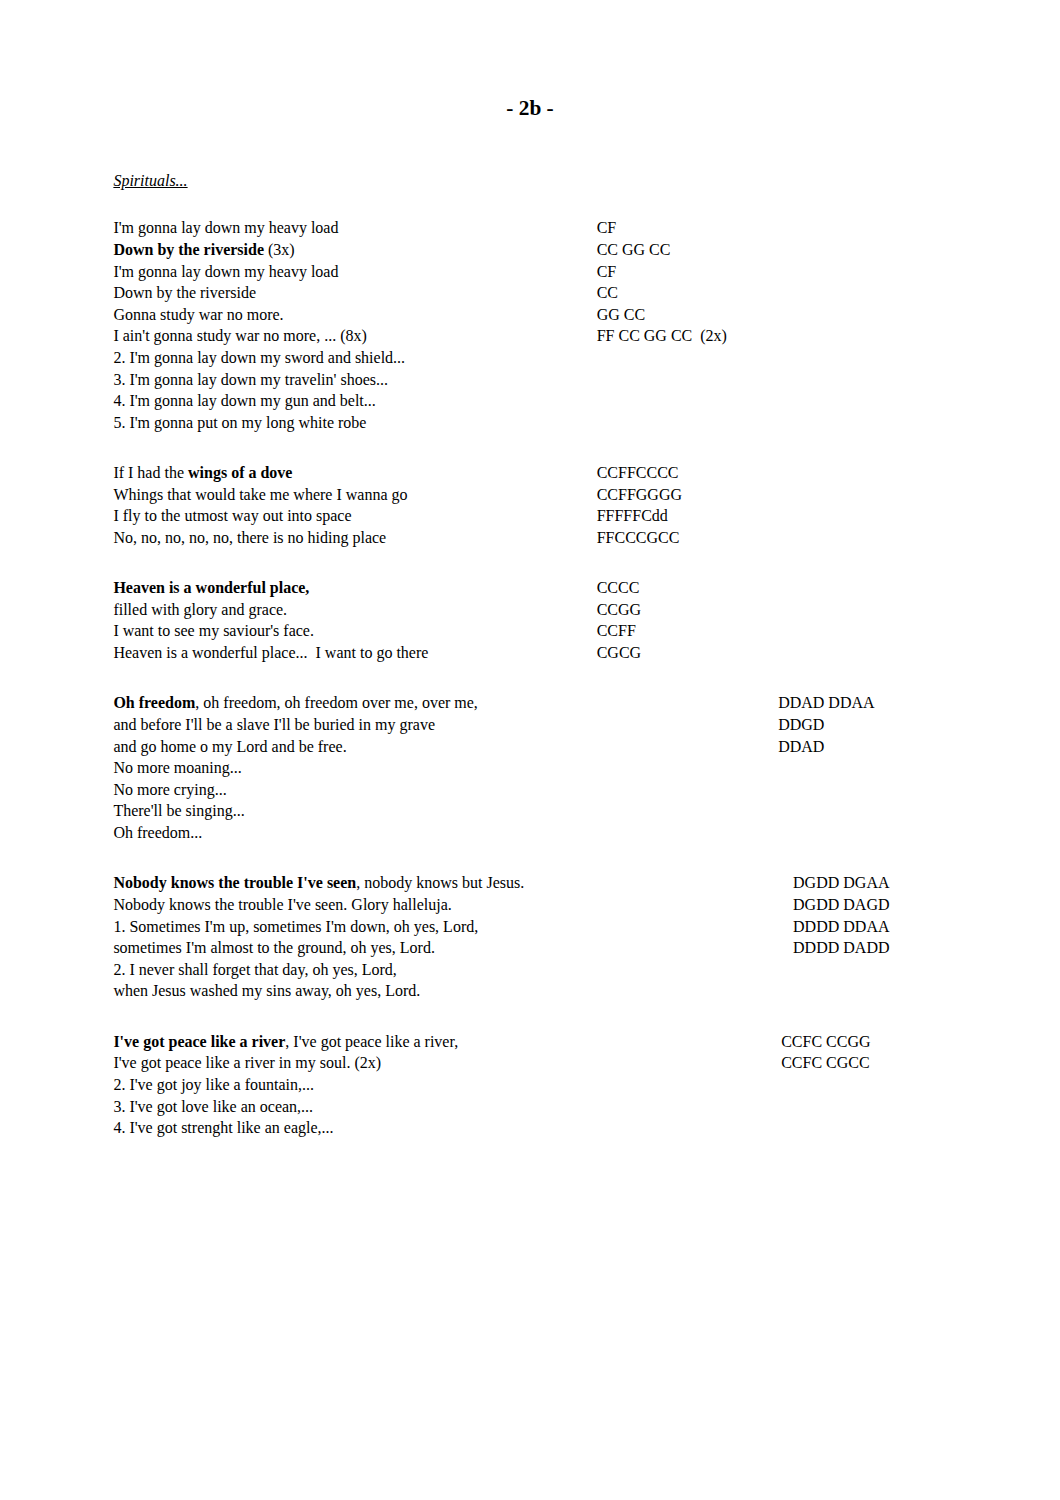- 2b -
Spirituals...
| I'm gonna lay down my heavy load | CF |
| Down by the riverside (3x) | CC GG CC |
| I'm gonna lay down my heavy load | CF |
| Down by the riverside | CC |
| Gonna study war no more. | GG CC |
| I ain't gonna study war no more, ... (8x) | FF CC GG CC (2x) |
| 2. I'm gonna lay down my sword and shield... |
| 3. I'm gonna lay down my travelin' shoes... |
| 4. I'm gonna lay down my gun and belt... |
| 5. I'm gonna put on my long white robe |
| If I had the wings of a dove | CCFFCCCC |
| Whings that would take me where I wanna go | CCFFGGGG |
| I fly to the utmost way out into space | FFFFFCdd |
| No, no, no, no, no, there is no hiding place | FFCCCGCC |
| Heaven is a wonderful place, | CCCC |
| filled with glory and grace. | CCGG |
| I want to see my saviour's face. | CCFF |
| Heaven is a wonderful place... I want to go there | CGCG |
| Oh freedom , oh freedom, oh freedom over me, over me, | DDAD DDAA |
| and before I'll be a slave I'll be buried in my grave | DDGD |
| and go home o my Lord and be free. | DDAD |
| No more moaning... |
| No more crying... |
| There'll be singing... |
| Oh freedom... |
| Nobody knows the trouble I've seen , nobody knows but Jesus. | DGDD DGAA |
| Nobody knows the trouble I've seen. Glory halleluja. | DGDD DAGD |
| 1. Sometimes I'm up, sometimes I'm down, oh yes, Lord, | DDDD DDAA |
| sometimes I'm almost to the ground, oh yes, Lord. | DDDD DADD |
| 2. I never shall forget that day, oh yes, Lord, |
| when Jesus washed my sins away, oh yes, Lord. |
| I've got peace like a river , I've got peace like a river, | CCFC CCGG |
| I've got peace like a river in my soul. (2x) | CCFC CGCC |
| 2. I've got joy like a fountain,... |
| 3. I've got love like an ocean,... |
| 4. I've got strenght like an eagle,... |